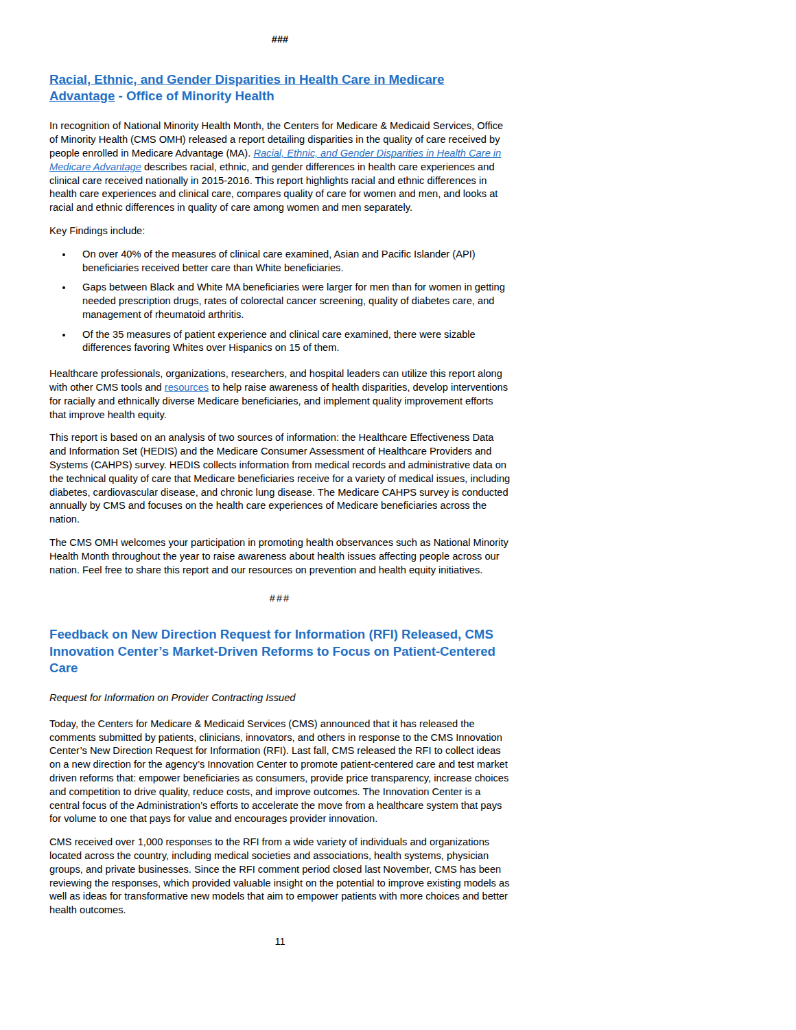###
Racial, Ethnic, and Gender Disparities in Health Care in Medicare Advantage - Office of Minority Health
In recognition of National Minority Health Month, the Centers for Medicare & Medicaid Services, Office of Minority Health (CMS OMH) released a report detailing disparities in the quality of care received by people enrolled in Medicare Advantage (MA). Racial, Ethnic, and Gender Disparities in Health Care in Medicare Advantage describes racial, ethnic, and gender differences in health care experiences and clinical care received nationally in 2015-2016. This report highlights racial and ethnic differences in health care experiences and clinical care, compares quality of care for women and men, and looks at racial and ethnic differences in quality of care among women and men separately.
Key Findings include:
On over 40% of the measures of clinical care examined, Asian and Pacific Islander (API) beneficiaries received better care than White beneficiaries.
Gaps between Black and White MA beneficiaries were larger for men than for women in getting needed prescription drugs, rates of colorectal cancer screening, quality of diabetes care, and management of rheumatoid arthritis.
Of the 35 measures of patient experience and clinical care examined, there were sizable differences favoring Whites over Hispanics on 15 of them.
Healthcare professionals, organizations, researchers, and hospital leaders can utilize this report along with other CMS tools and resources to help raise awareness of health disparities, develop interventions for racially and ethnically diverse Medicare beneficiaries, and implement quality improvement efforts that improve health equity.
This report is based on an analysis of two sources of information: the Healthcare Effectiveness Data and Information Set (HEDIS) and the Medicare Consumer Assessment of Healthcare Providers and Systems (CAHPS) survey. HEDIS collects information from medical records and administrative data on the technical quality of care that Medicare beneficiaries receive for a variety of medical issues, including diabetes, cardiovascular disease, and chronic lung disease. The Medicare CAHPS survey is conducted annually by CMS and focuses on the health care experiences of Medicare beneficiaries across the nation.
The CMS OMH welcomes your participation in promoting health observances such as National Minority Health Month throughout the year to raise awareness about health issues affecting people across our nation. Feel free to share this report and our resources on prevention and health equity initiatives.
###
Feedback on New Direction Request for Information (RFI) Released, CMS Innovation Center’s Market-Driven Reforms to Focus on Patient-Centered Care
Request for Information on Provider Contracting Issued
Today, the Centers for Medicare & Medicaid Services (CMS) announced that it has released the comments submitted by patients, clinicians, innovators, and others in response to the CMS Innovation Center’s New Direction Request for Information (RFI). Last fall, CMS released the RFI to collect ideas on a new direction for the agency’s Innovation Center to promote patient-centered care and test market driven reforms that: empower beneficiaries as consumers, provide price transparency, increase choices and competition to drive quality, reduce costs, and improve outcomes. The Innovation Center is a central focus of the Administration’s efforts to accelerate the move from a healthcare system that pays for volume to one that pays for value and encourages provider innovation.
CMS received over 1,000 responses to the RFI from a wide variety of individuals and organizations located across the country, including medical societies and associations, health systems, physician groups, and private businesses. Since the RFI comment period closed last November, CMS has been reviewing the responses, which provided valuable insight on the potential to improve existing models as well as ideas for transformative new models that aim to empower patients with more choices and better health outcomes.
11